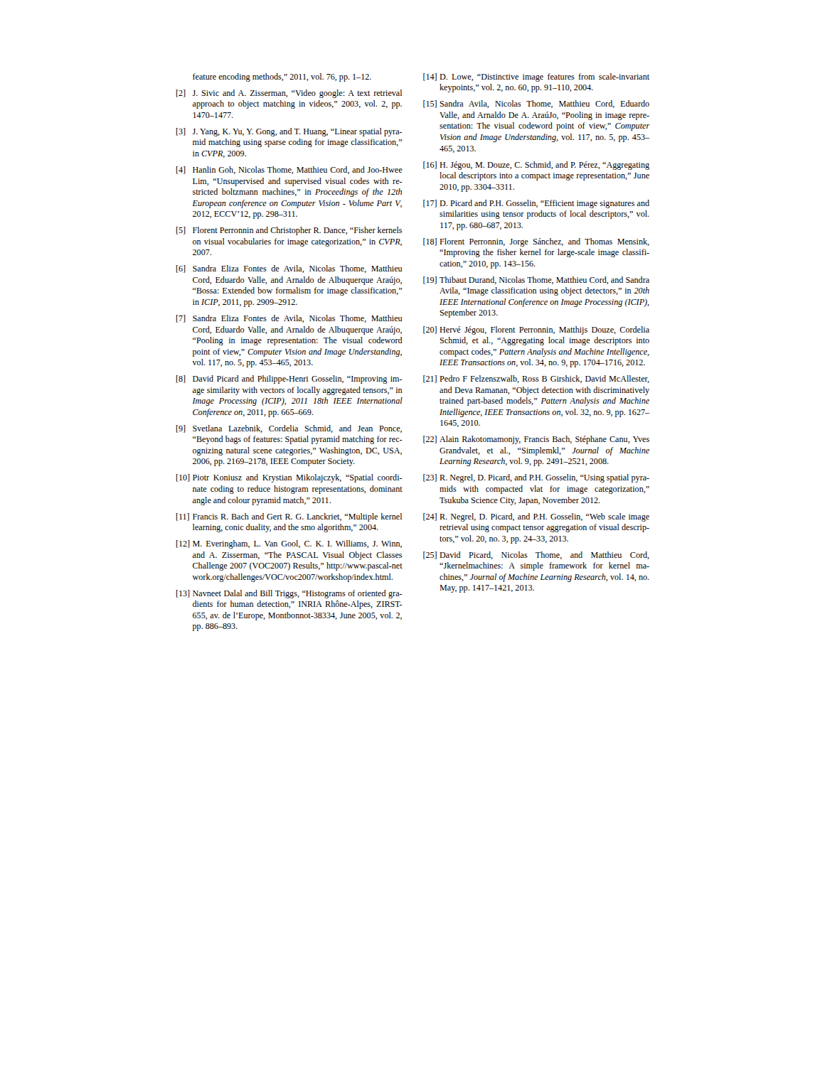feature encoding methods,” 2011, vol. 76, pp. 1–12.
[2] J. Sivic and A. Zisserman, “Video google: A text retrieval approach to object matching in videos,” 2003, vol. 2, pp. 1470–1477.
[3] J. Yang, K. Yu, Y. Gong, and T. Huang, “Linear spatial pyramid matching using sparse coding for image classification,” in CVPR, 2009.
[4] Hanlin Goh, Nicolas Thome, Matthieu Cord, and Joo-Hwee Lim, “Unsupervised and supervised visual codes with restricted boltzmann machines,” in Proceedings of the 12th European conference on Computer Vision - Volume Part V, 2012, ECCV’12, pp. 298–311.
[5] Florent Perronnin and Christopher R. Dance, “Fisher kernels on visual vocabularies for image categorization,” in CVPR, 2007.
[6] Sandra Eliza Fontes de Avila, Nicolas Thome, Matthieu Cord, Eduardo Valle, and Arnaldo de Albuquerque Araújo, “Bossa: Extended bow formalism for image classification,” in ICIP, 2011, pp. 2909–2912.
[7] Sandra Eliza Fontes de Avila, Nicolas Thome, Matthieu Cord, Eduardo Valle, and Arnaldo de Albuquerque Araújo, “Pooling in image representation: The visual codeword point of view,” Computer Vision and Image Understanding, vol. 117, no. 5, pp. 453–465, 2013.
[8] David Picard and Philippe-Henri Gosselin, “Improving image similarity with vectors of locally aggregated tensors,” in Image Processing (ICIP), 2011 18th IEEE International Conference on, 2011, pp. 665–669.
[9] Svetlana Lazebnik, Cordelia Schmid, and Jean Ponce, “Beyond bags of features: Spatial pyramid matching for recognizing natural scene categories,” Washington, DC, USA, 2006, pp. 2169–2178, IEEE Computer Society.
[10] Piotr Koniusz and Krystian Mikolajczyk, “Spatial coordinate coding to reduce histogram representations, dominant angle and colour pyramid match,” 2011.
[11] Francis R. Bach and Gert R. G. Lanckriet, “Multiple kernel learning, conic duality, and the smo algorithm,” 2004.
[12] M. Everingham, L. Van Gool, C. K. I. Williams, J. Winn, and A. Zisserman, “The PASCAL Visual Object Classes Challenge 2007 (VOC2007) Results,” http://www.pascal-network.org/challenges/VOC/voc2007/workshop/index.html.
[13] Navneet Dalal and Bill Triggs, “Histograms of oriented gradients for human detection,” INRIA Rhône-Alpes, ZIRST-655, av. de l’Europe, Montbonnot-38334, June 2005, vol. 2, pp. 886–893.
[14] D. Lowe, “Distinctive image features from scale-invariant keypoints,” vol. 2, no. 60, pp. 91–110, 2004.
[15] Sandra Avila, Nicolas Thome, Matthieu Cord, Eduardo Valle, and Arnaldo De A. AraúJo, “Pooling in image representation: The visual codeword point of view,” Computer Vision and Image Understanding, vol. 117, no. 5, pp. 453–465, 2013.
[16] H. Jégou, M. Douze, C. Schmid, and P. Pérez, “Aggregating local descriptors into a compact image representation,” June 2010, pp. 3304–3311.
[17] D. Picard and P.H. Gosselin, “Efficient image signatures and similarities using tensor products of local descriptors,” vol. 117, pp. 680–687, 2013.
[18] Florent Perronnin, Jorge Sánchez, and Thomas Mensink, “Improving the fisher kernel for large-scale image classification,” 2010, pp. 143–156.
[19] Thibaut Durand, Nicolas Thome, Matthieu Cord, and Sandra Avila, “Image classification using object detectors,” in 20th IEEE International Conference on Image Processing (ICIP), September 2013.
[20] Hervé Jégou, Florent Perronnin, Matthijs Douze, Cordelia Schmid, et al., “Aggregating local image descriptors into compact codes,” Pattern Analysis and Machine Intelligence, IEEE Transactions on, vol. 34, no. 9, pp. 1704–1716, 2012.
[21] Pedro F Felzenszwalb, Ross B Girshick, David McAllester, and Deva Ramanan, “Object detection with discriminatively trained part-based models,” Pattern Analysis and Machine Intelligence, IEEE Transactions on, vol. 32, no. 9, pp. 1627–1645, 2010.
[22] Alain Rakotomamonjy, Francis Bach, Stéphane Canu, Yves Grandvalet, et al., “Simplemkl,” Journal of Machine Learning Research, vol. 9, pp. 2491–2521, 2008.
[23] R. Negrel, D. Picard, and P.H. Gosselin, “Using spatial pyramids with compacted vlat for image categorization,” Tsukuba Science City, Japan, November 2012.
[24] R. Negrel, D. Picard, and P.H. Gosselin, “Web scale image retrieval using compact tensor aggregation of visual descriptors,” vol. 20, no. 3, pp. 24–33, 2013.
[25] David Picard, Nicolas Thome, and Matthieu Cord, “Jkernelmachines: A simple framework for kernel machines,” Journal of Machine Learning Research, vol. 14, no. May, pp. 1417–1421, 2013.